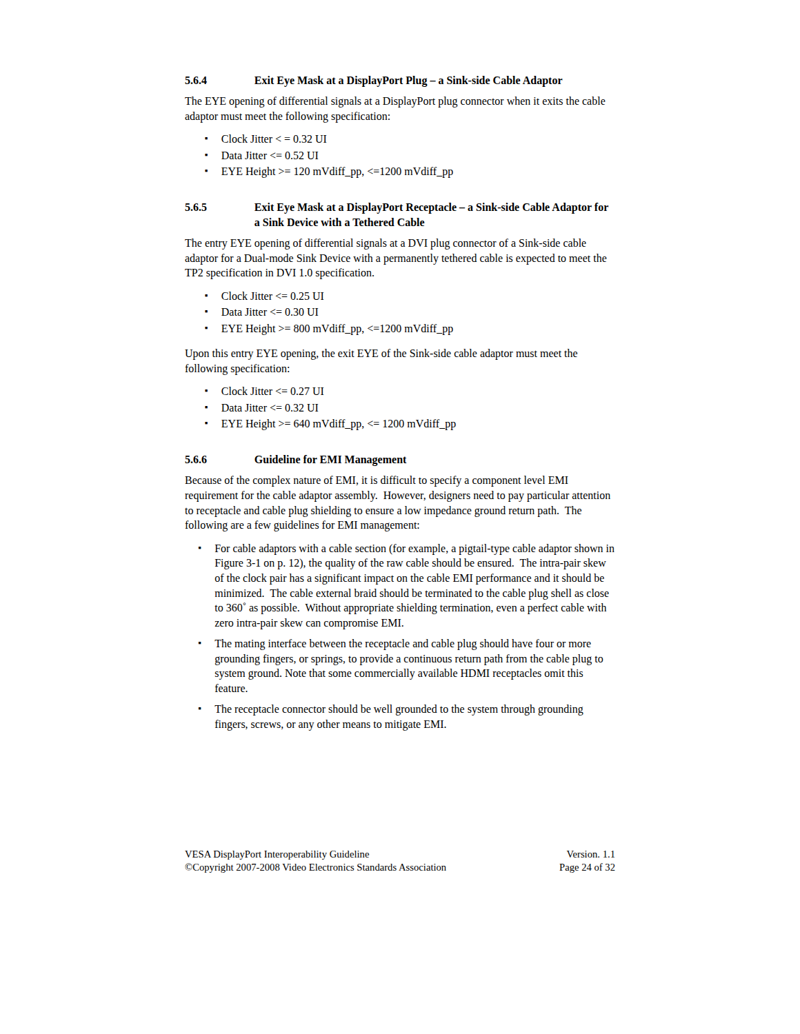5.6.4 Exit Eye Mask at a DisplayPort Plug – a Sink-side Cable Adaptor
The EYE opening of differential signals at a DisplayPort plug connector when it exits the cable adaptor must meet the following specification:
Clock Jitter < = 0.32 UI
Data Jitter <= 0.52 UI
EYE Height >= 120 mVdiff_pp, <=1200 mVdiff_pp
5.6.5 Exit Eye Mask at a DisplayPort Receptacle – a Sink-side Cable Adaptor for a Sink Device with a Tethered Cable
The entry EYE opening of differential signals at a DVI plug connector of a Sink-side cable adaptor for a Dual-mode Sink Device with a permanently tethered cable is expected to meet the TP2 specification in DVI 1.0 specification.
Clock Jitter <= 0.25 UI
Data Jitter <= 0.30 UI
EYE Height >= 800 mVdiff_pp, <=1200 mVdiff_pp
Upon this entry EYE opening, the exit EYE of the Sink-side cable adaptor must meet the following specification:
Clock Jitter <= 0.27 UI
Data Jitter <= 0.32 UI
EYE Height >= 640 mVdiff_pp, <= 1200 mVdiff_pp
5.6.6 Guideline for EMI Management
Because of the complex nature of EMI, it is difficult to specify a component level EMI requirement for the cable adaptor assembly. However, designers need to pay particular attention to receptacle and cable plug shielding to ensure a low impedance ground return path. The following are a few guidelines for EMI management:
For cable adaptors with a cable section (for example, a pigtail-type cable adaptor shown in Figure 3-1 on p. 12), the quality of the raw cable should be ensured. The intra-pair skew of the clock pair has a significant impact on the cable EMI performance and it should be minimized. The cable external braid should be terminated to the cable plug shell as close to 360˚ as possible. Without appropriate shielding termination, even a perfect cable with zero intra-pair skew can compromise EMI.
The mating interface between the receptacle and cable plug should have four or more grounding fingers, or springs, to provide a continuous return path from the cable plug to system ground. Note that some commercially available HDMI receptacles omit this feature.
The receptacle connector should be well grounded to the system through grounding fingers, screws, or any other means to mitigate EMI.
VESA DisplayPort Interoperability Guideline
©Copyright 2007-2008 Video Electronics Standards Association
Version. 1.1
Page 24 of 32